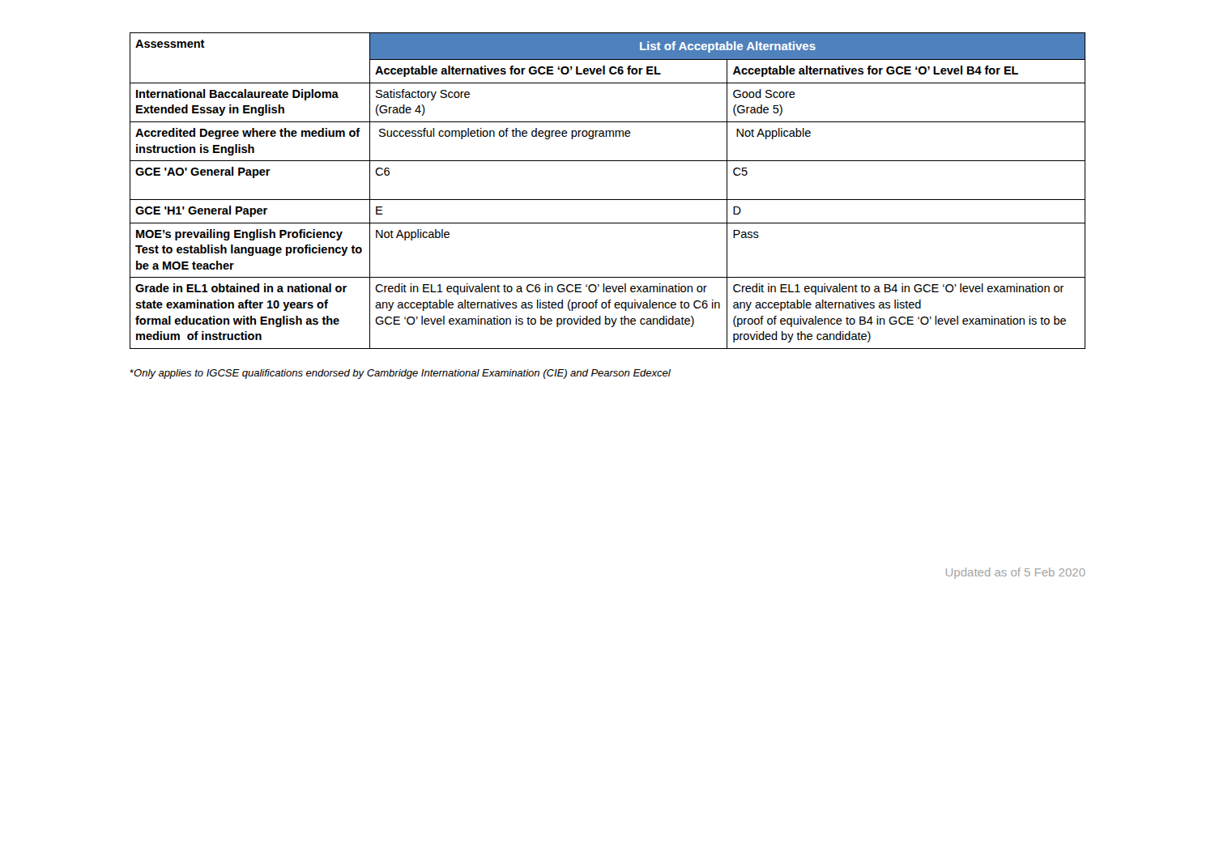| Assessment | List of Acceptable Alternatives |
| --- | --- |
| Acceptable alternatives for GCE ‘O’ Level C6 for EL | Acceptable alternatives for GCE ‘O’ Level B4 for EL |
| International Baccalaureate Diploma Extended Essay in English | Satisfactory Score (Grade 4) | Good Score (Grade 5) |
| Accredited Degree where the medium of instruction is English | Successful completion of the degree programme | Not Applicable |
| GCE 'AO' General Paper | C6 | C5 |
| GCE 'H1' General Paper | E | D |
| MOE’s prevailing English Proficiency Test to establish language proficiency to be a MOE teacher | Not Applicable | Pass |
| Grade in EL1 obtained in a national or state examination after 10 years of formal education with English as the medium of instruction | Credit in EL1 equivalent to a C6 in GCE ‘O’ level examination or any acceptable alternatives as listed (proof of equivalence to C6 in GCE ‘O’ level examination is to be provided by the candidate) | Credit in EL1 equivalent to a B4 in GCE ‘O’ level examination or any acceptable alternatives as listed (proof of equivalence to B4 in GCE ‘O’ level examination is to be provided by the candidate) |
*Only applies to IGCSE qualifications endorsed by Cambridge International Examination (CIE) and Pearson Edexcel
Updated as of 5 Feb 2020